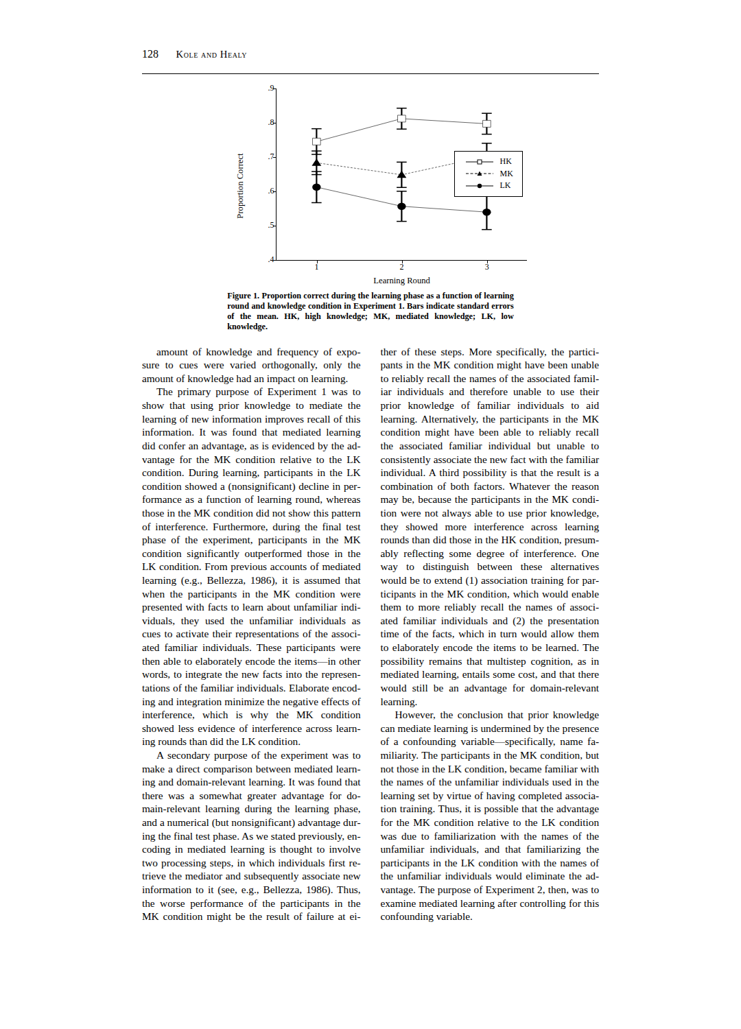128 Kole and Healy
Proportion Correct
.9
.8
.7
.6
.5
.4
1
2
3
Learning Round
HK: .745, .812, .797 => y = (0.9 - v)*200
| | HK |
| | MK |
| | LK |
Figure 1. Proportion correct during the learning phase as a function of learning round and knowledge condition in Experiment 1. Bars indicate standard errors of the mean. HK, high knowledge; MK, mediated knowledge; LK, low knowledge.
amount of knowledge and frequency of exposure to cues were varied orthogonally, only the amount of knowledge had an impact on learning.
The primary purpose of Experiment 1 was to show that using prior knowledge to mediate the learning of new information improves recall of this information. It was found that mediated learning did confer an advantage, as is evidenced by the advantage for the MK condition relative to the LK condition. During learning, participants in the LK condition showed a (nonsignificant) decline in performance as a function of learning round, whereas those in the MK condition did not show this pattern of interference. Furthermore, during the final test phase of the experiment, participants in the MK condition significantly outperformed those in the LK condition. From previous accounts of mediated learning (e.g., Bellezza, 1986), it is assumed that when the participants in the MK condition were presented with facts to learn about unfamiliar individuals, they used the unfamiliar individuals as cues to activate their representations of the associated familiar individuals. These participants were then able to elaborately encode the items—in other words, to integrate the new facts into the representations of the familiar individuals. Elaborate encoding and integration minimize the negative effects of interference, which is why the MK condition showed less evidence of interference across learning rounds than did the LK condition.
A secondary purpose of the experiment was to make a direct comparison between mediated learning and domain-relevant learning. It was found that there was a somewhat greater advantage for domain-relevant learning during the learning phase, and a numerical (but nonsignificant) advantage during the final test phase. As we stated previously, encoding in mediated learning is thought to involve two processing steps, in which individuals first retrieve the mediator and subsequently associate new information to it (see, e.g., Bellezza, 1986). Thus, the worse performance of the participants in the MK condition might be the result of failure at either of these steps. More specifically, the participants in the MK condition might have been unable to reliably recall the names of the associated familiar individuals and therefore unable to use their prior knowledge of familiar individuals to aid learning. Alternatively, the participants in the MK condition might have been able to reliably recall the associated familiar individual but unable to consistently associate the new fact with the familiar individual. A third possibility is that the result is a combination of both factors. Whatever the reason may be, because the participants in the MK condition were not always able to use prior knowledge, they showed more interference across learning rounds than did those in the HK condition, presumably reflecting some degree of interference. One way to distinguish between these alternatives would be to extend (1) association training for participants in the MK condition, which would enable them to more reliably recall the names of associated familiar individuals and (2) the presentation time of the facts, which in turn would allow them to elaborately encode the items to be learned. The possibility remains that multistep cognition, as in mediated learning, entails some cost, and that there would still be an advantage for domain-relevant learning.
However, the conclusion that prior knowledge can mediate learning is undermined by the presence of a confounding variable—specifically, name familiarity. The participants in the MK condition, but not those in the LK condition, became familiar with the names of the unfamiliar individuals used in the learning set by virtue of having completed association training. Thus, it is possible that the advantage for the MK condition relative to the LK condition was due to familiarization with the names of the unfamiliar individuals, and that familiarizing the participants in the LK condition with the names of the unfamiliar individuals would eliminate the advantage. The purpose of Experiment 2, then, was to examine mediated learning after controlling for this confounding variable.